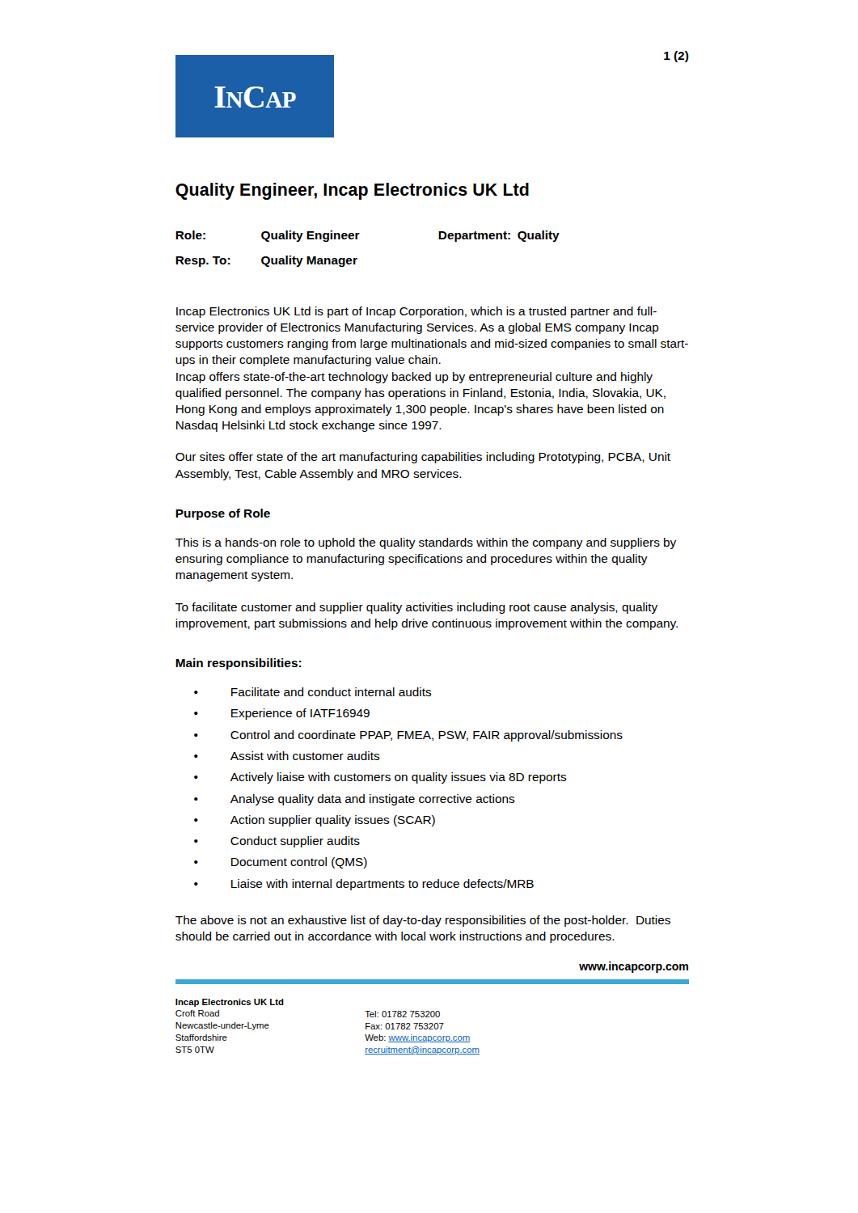1 (2)
INCAP
Quality Engineer, Incap Electronics UK Ltd
Role: Quality Engineer Department: Quality
Resp. To: Quality Manager
Incap Electronics UK Ltd is part of Incap Corporation, which is a trusted partner and full-service provider of Electronics Manufacturing Services. As a global EMS company Incap supports customers ranging from large multinationals and mid-sized companies to small start-ups in their complete manufacturing value chain.
Incap offers state-of-the-art technology backed up by entrepreneurial culture and highly qualified personnel. The company has operations in Finland, Estonia, India, Slovakia, UK, Hong Kong and employs approximately 1,300 people. Incap's shares have been listed on Nasdaq Helsinki Ltd stock exchange since 1997.
Our sites offer state of the art manufacturing capabilities including Prototyping, PCBA, Unit Assembly, Test, Cable Assembly and MRO services.
Purpose of Role
This is a hands-on role to uphold the quality standards within the company and suppliers by ensuring compliance to manufacturing specifications and procedures within the quality management system.
To facilitate customer and supplier quality activities including root cause analysis, quality improvement, part submissions and help drive continuous improvement within the company.
Main responsibilities:
Facilitate and conduct internal audits
Experience of IATF16949
Control and coordinate PPAP, FMEA, PSW, FAIR approval/submissions
Assist with customer audits
Actively liaise with customers on quality issues via 8D reports
Analyse quality data and instigate corrective actions
Action supplier quality issues (SCAR)
Conduct supplier audits
Document control (QMS)
Liaise with internal departments to reduce defects/MRB
The above is not an exhaustive list of day-to-day responsibilities of the post-holder. Duties should be carried out in accordance with local work instructions and procedures.
www.incapcorp.com
Incap Electronics UK Ltd
Croft Road
Newcastle-under-Lyme
Staffordshire
ST5 0TW
Tel: 01782 753200
Fax: 01782 753207
Web: www.incapcorp.com
recruitment@incapcorp.com